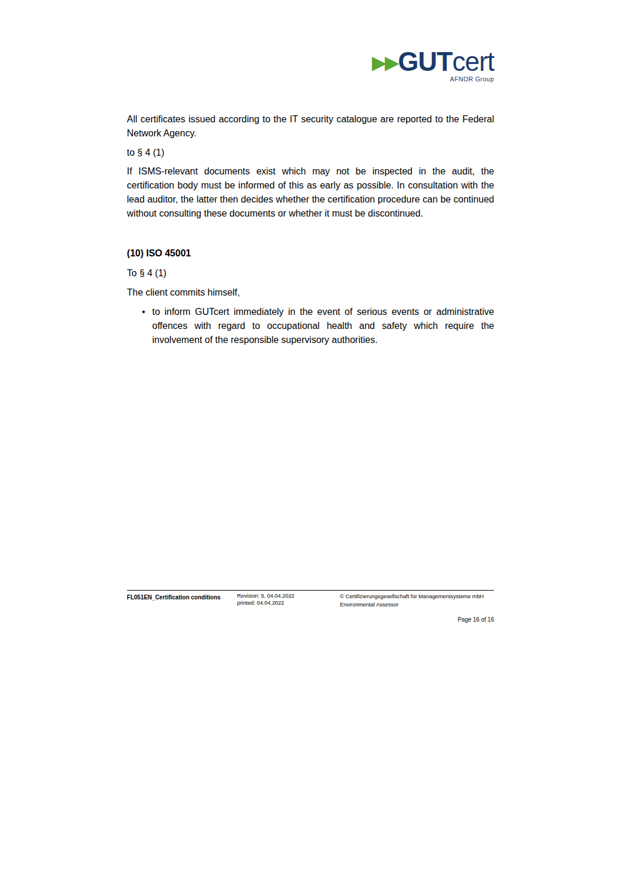▸▸GUT cert
AFNOR Group
All certificates issued according to the IT security catalogue are reported to the Federal Network Agency.
to § 4 (1)
If ISMS-relevant documents exist which may not be inspected in the audit, the certification body must be informed of this as early as possible. In consultation with the lead auditor, the latter then decides whether the certification procedure can be continued without consulting these documents or whether it must be discontinued.
(10) ISO 45001
To § 4 (1)
The client commits himself,
to inform GUTcert immediately in the event of serious events or administrative offences with regard to occupational health and safety which require the involvement of the responsible supervisory authorities.
| FL051EN_Certification conditions | Revision: 5, 04.04.2022 printed: 04.04.2022 | © Certifizierungsgesellschaft für Managementsysteme mbH Environmental Assessor |
Page 16 of 16